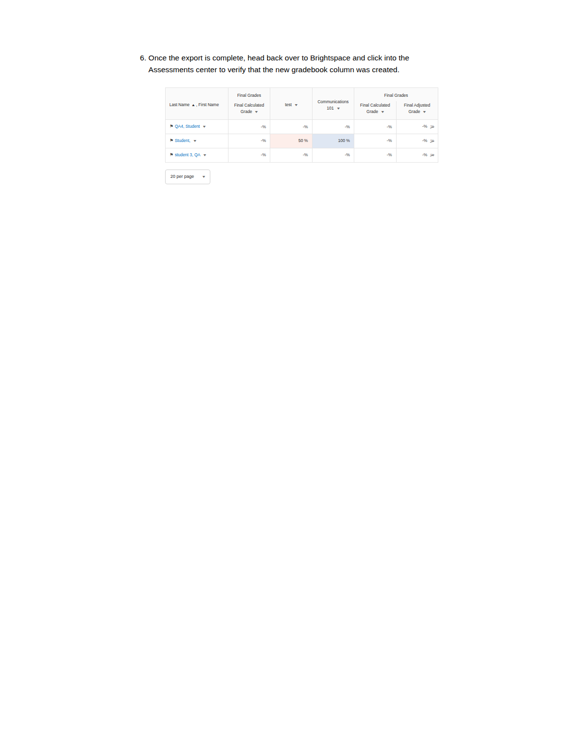Once the export is complete, head back over to Brightspace and click into the Assessments center to verify that the new gradebook column was created.
| Last Name ▲ , First Name | Final Grades | test ▾ | Communications 101 ▾ | Final Grades |
| --- | --- | --- | --- | --- |
| Final Calculated Grade ▾ | Final Calculated Grade ▾ | Final Adjusted Grade ▾ |
| ⚑ QA4, Student ▾ | -% | -% | -% | -% | -% % |
| ⚑ Student, ▾ | -% | 50 % | 100 % | -% | -% % |
| ⚑ student 3, QA ▾ | -% | -% | -% | -% | -% % |
20 per page ▾